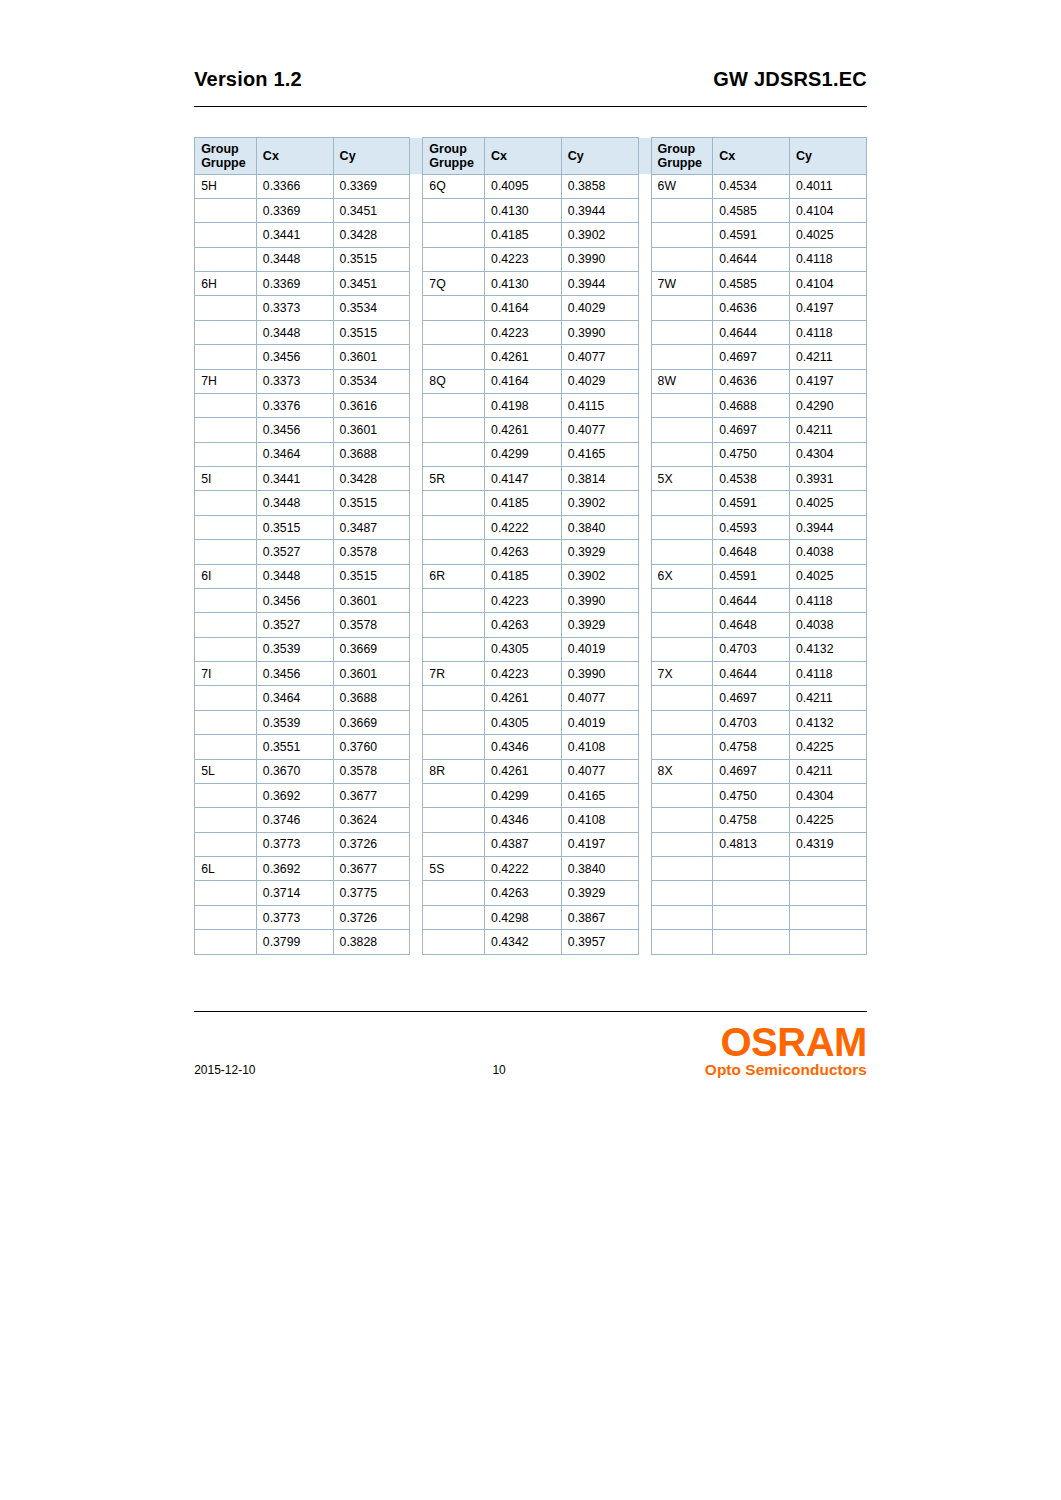Version 1.2
GW JDSRS1.EC
| Group Gruppe | Cx | Cy | | Group Gruppe | Cx | Cy | | Group Gruppe | Cx | Cy |
| --- | --- | --- | --- | --- | --- | --- | --- | --- | --- | --- |
| 5H | 0.3366 | 0.3369 | | 6Q | 0.4095 | 0.3858 | | 6W | 0.4534 | 0.4011 |
| | 0.3369 | 0.3451 | | | 0.4130 | 0.3944 | | | 0.4585 | 0.4104 |
| | 0.3441 | 0.3428 | | | 0.4185 | 0.3902 | | | 0.4591 | 0.4025 |
| | 0.3448 | 0.3515 | | | 0.4223 | 0.3990 | | | 0.4644 | 0.4118 |
| 6H | 0.3369 | 0.3451 | | 7Q | 0.4130 | 0.3944 | | 7W | 0.4585 | 0.4104 |
| | 0.3373 | 0.3534 | | | 0.4164 | 0.4029 | | | 0.4636 | 0.4197 |
| | 0.3448 | 0.3515 | | | 0.4223 | 0.3990 | | | 0.4644 | 0.4118 |
| | 0.3456 | 0.3601 | | | 0.4261 | 0.4077 | | | 0.4697 | 0.4211 |
| 7H | 0.3373 | 0.3534 | | 8Q | 0.4164 | 0.4029 | | 8W | 0.4636 | 0.4197 |
| | 0.3376 | 0.3616 | | | 0.4198 | 0.4115 | | | 0.4688 | 0.4290 |
| | 0.3456 | 0.3601 | | | 0.4261 | 0.4077 | | | 0.4697 | 0.4211 |
| | 0.3464 | 0.3688 | | | 0.4299 | 0.4165 | | | 0.4750 | 0.4304 |
| 5I | 0.3441 | 0.3428 | | 5R | 0.4147 | 0.3814 | | 5X | 0.4538 | 0.3931 |
| | 0.3448 | 0.3515 | | | 0.4185 | 0.3902 | | | 0.4591 | 0.4025 |
| | 0.3515 | 0.3487 | | | 0.4222 | 0.3840 | | | 0.4593 | 0.3944 |
| | 0.3527 | 0.3578 | | | 0.4263 | 0.3929 | | | 0.4648 | 0.4038 |
| 6I | 0.3448 | 0.3515 | | 6R | 0.4185 | 0.3902 | | 6X | 0.4591 | 0.4025 |
| | 0.3456 | 0.3601 | | | 0.4223 | 0.3990 | | | 0.4644 | 0.4118 |
| | 0.3527 | 0.3578 | | | 0.4263 | 0.3929 | | | 0.4648 | 0.4038 |
| | 0.3539 | 0.3669 | | | 0.4305 | 0.4019 | | | 0.4703 | 0.4132 |
| 7I | 0.3456 | 0.3601 | | 7R | 0.4223 | 0.3990 | | 7X | 0.4644 | 0.4118 |
| | 0.3464 | 0.3688 | | | 0.4261 | 0.4077 | | | 0.4697 | 0.4211 |
| | 0.3539 | 0.3669 | | | 0.4305 | 0.4019 | | | 0.4703 | 0.4132 |
| | 0.3551 | 0.3760 | | | 0.4346 | 0.4108 | | | 0.4758 | 0.4225 |
| 5L | 0.3670 | 0.3578 | | 8R | 0.4261 | 0.4077 | | 8X | 0.4697 | 0.4211 |
| | 0.3692 | 0.3677 | | | 0.4299 | 0.4165 | | | 0.4750 | 0.4304 |
| | 0.3746 | 0.3624 | | | 0.4346 | 0.4108 | | | 0.4758 | 0.4225 |
| | 0.3773 | 0.3726 | | | 0.4387 | 0.4197 | | | 0.4813 | 0.4319 |
| 6L | 0.3692 | 0.3677 | | 5S | 0.4222 | 0.3840 | | | | |
| | 0.3714 | 0.3775 | | | 0.4263 | 0.3929 | | | | |
| | 0.3773 | 0.3726 | | | 0.4298 | 0.3867 | | | | |
| | 0.3799 | 0.3828 | | | 0.4342 | 0.3957 | | | | |
2015-12-10
10
OSRAM
Opto Semiconductors